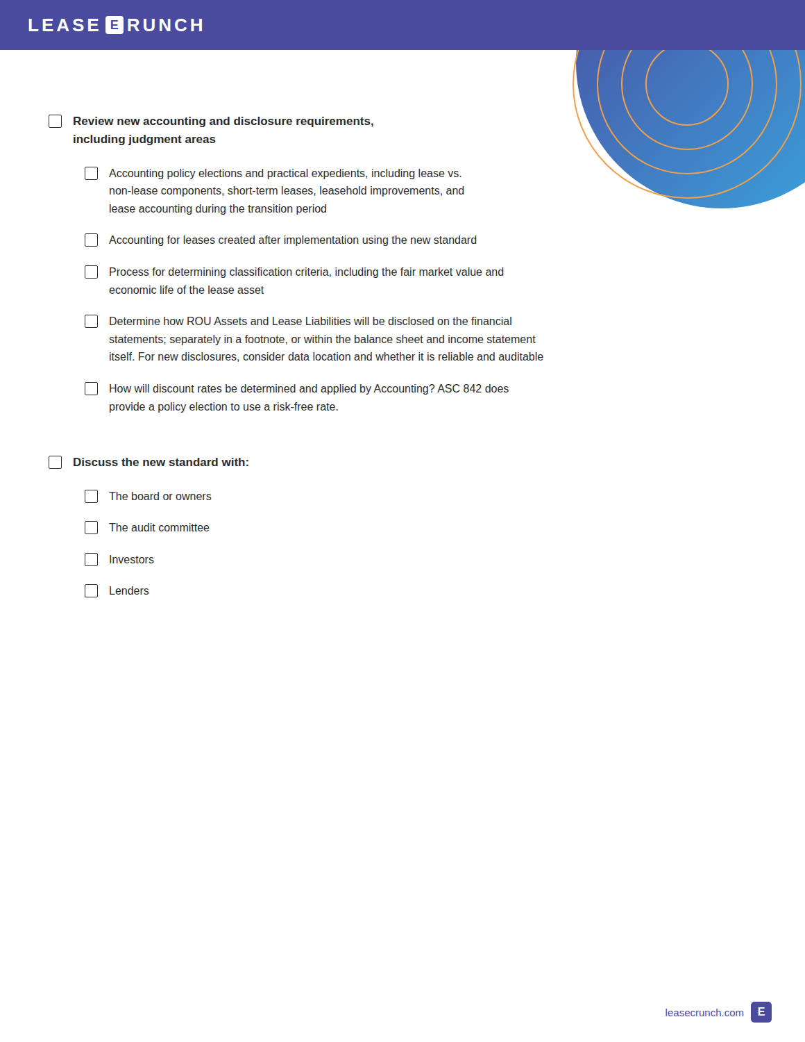LEASEERUNCH
Review new accounting and disclosure requirements,
including judgment areas
Accounting policy elections and practical expedients, including lease vs.
non-lease components, short-term leases, leasehold improvements, and
lease accounting during the transition period
Accounting for leases created after implementation using the new standard
Process for determining classification criteria, including the fair market value and
economic life of the lease asset
Determine how ROU Assets and Lease Liabilities will be disclosed on the financial
statements; separately in a footnote, or within the balance sheet and income statement
itself. For new disclosures, consider data location and whether it is reliable and auditable
How will discount rates be determined and applied by Accounting? ASC 842 does
provide a policy election to use a risk-free rate.
Discuss the new standard with:
The board or owners
The audit committee
Investors
Lenders
leasecrunch.com
E